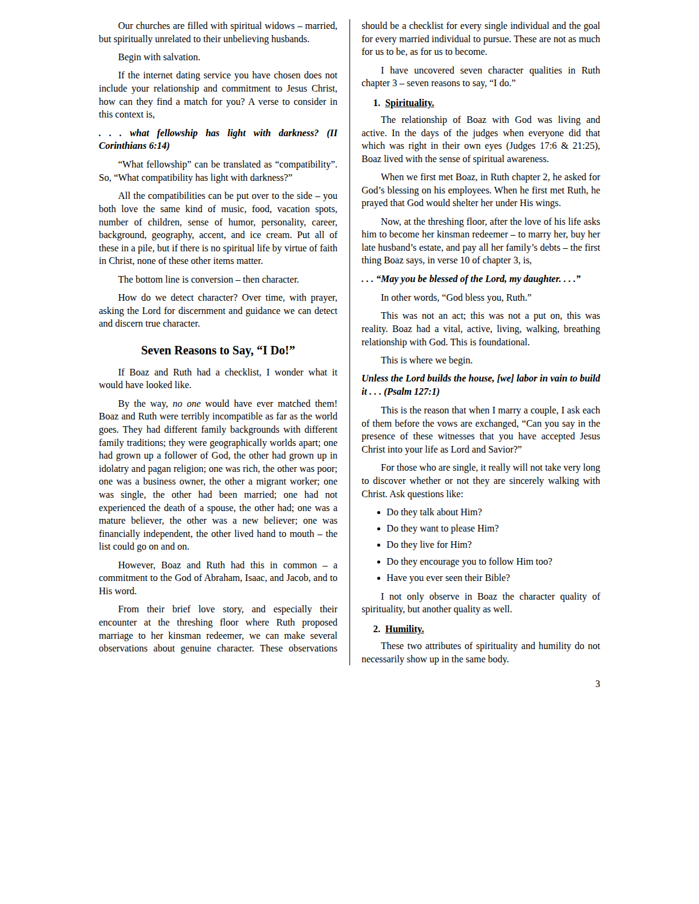Our churches are filled with spiritual widows – married, but spiritually unrelated to their unbelieving husbands.
Begin with salvation.
If the internet dating service you have chosen does not include your relationship and commitment to Jesus Christ, how can they find a match for you? A verse to consider in this context is,
. . . what fellowship has light with darkness? (II Corinthians 6:14)
“What fellowship” can be translated as “compatibility”. So, “What compatibility has light with darkness?”
All the compatibilities can be put over to the side – you both love the same kind of music, food, vacation spots, number of children, sense of humor, personality, career, background, geography, accent, and ice cream. Put all of these in a pile, but if there is no spiritual life by virtue of faith in Christ, none of these other items matter.
The bottom line is conversion – then character.
How do we detect character? Over time, with prayer, asking the Lord for discernment and guidance we can detect and discern true character.
Seven Reasons to Say, “I Do!”
If Boaz and Ruth had a checklist, I wonder what it would have looked like.
By the way, no one would have ever matched them! Boaz and Ruth were terribly incompatible as far as the world goes. They had different family backgrounds with different family traditions; they were geographically worlds apart; one had grown up a follower of God, the other had grown up in idolatry and pagan religion; one was rich, the other was poor; one was a business owner, the other a migrant worker; one was single, the other had been married; one had not experienced the death of a spouse, the other had; one was a mature believer, the other was a new believer; one was financially independent, the other lived hand to mouth – the list could go on and on.
However, Boaz and Ruth had this in common – a commitment to the God of Abraham, Isaac, and Jacob, and to His word.
From their brief love story, and especially their encounter at the threshing floor where Ruth proposed marriage to her kinsman redeemer, we can make several observations about genuine character. These observations should be a checklist for every single individual and the goal for every married individual to pursue. These are not as much for us to be, as for us to become.
I have uncovered seven character qualities in Ruth chapter 3 – seven reasons to say, “I do.”
1. Spirituality.
The relationship of Boaz with God was living and active. In the days of the judges when everyone did that which was right in their own eyes (Judges 17:6 & 21:25), Boaz lived with the sense of spiritual awareness.
When we first met Boaz, in Ruth chapter 2, he asked for God’s blessing on his employees. When he first met Ruth, he prayed that God would shelter her under His wings.
Now, at the threshing floor, after the love of his life asks him to become her kinsman redeemer – to marry her, buy her late husband’s estate, and pay all her family’s debts – the first thing Boaz says, in verse 10 of chapter 3, is,
. . . “May you be blessed of the Lord, my daughter. . . .”
In other words, “God bless you, Ruth.”
This was not an act; this was not a put on, this was reality. Boaz had a vital, active, living, walking, breathing relationship with God. This is foundational.
This is where we begin.
Unless the Lord builds the house, [we] labor in vain to build it . . . (Psalm 127:1)
This is the reason that when I marry a couple, I ask each of them before the vows are exchanged, “Can you say in the presence of these witnesses that you have accepted Jesus Christ into your life as Lord and Savior?”
For those who are single, it really will not take very long to discover whether or not they are sincerely walking with Christ. Ask questions like:
Do they talk about Him?
Do they want to please Him?
Do they live for Him?
Do they encourage you to follow Him too?
Have you ever seen their Bible?
I not only observe in Boaz the character quality of spirituality, but another quality as well.
2. Humility.
These two attributes of spirituality and humility do not necessarily show up in the same body.
3